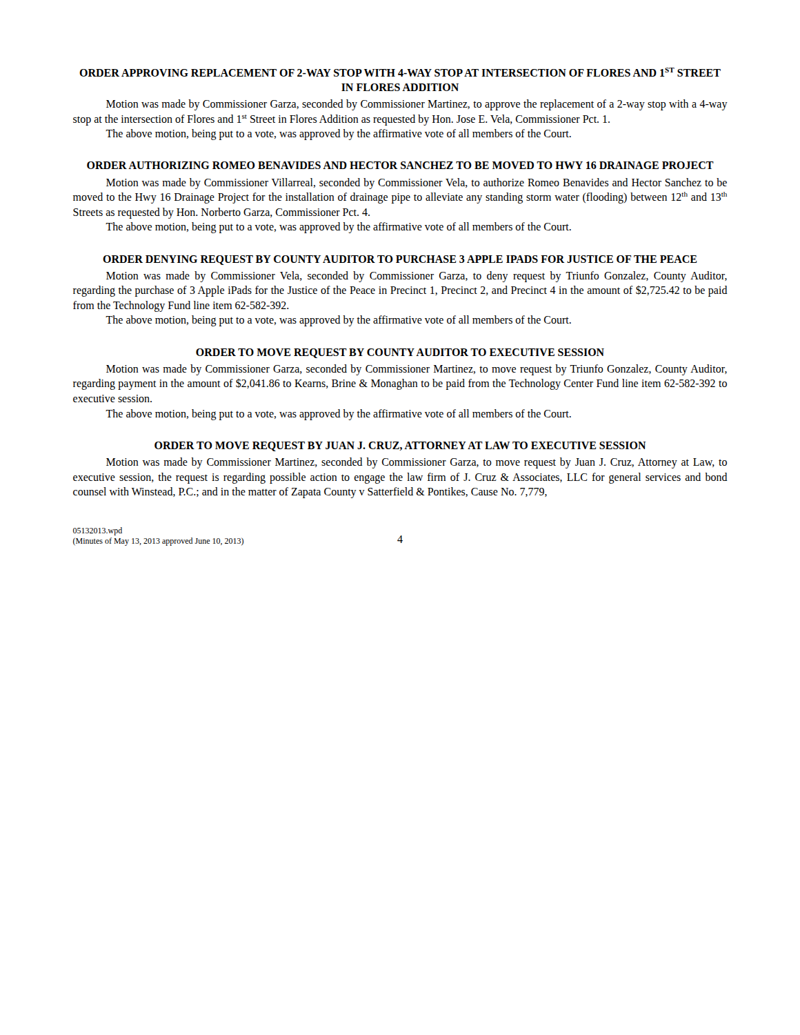Order Approving Replacement of 2-Way Stop with 4-Way Stop at Intersection of Flores and 1st Street in Flores Addition
Motion was made by Commissioner Garza, seconded by Commissioner Martinez, to approve the replacement of a 2-way stop with a 4-way stop at the intersection of Flores and 1st Street in Flores Addition as requested by Hon. Jose E. Vela, Commissioner Pct. 1.
The above motion, being put to a vote, was approved by the affirmative vote of all members of the Court.
Order Authorizing Romeo Benavides and Hector Sanchez to be Moved to Hwy 16 Drainage Project
Motion was made by Commissioner Villarreal, seconded by Commissioner Vela, to authorize Romeo Benavides and Hector Sanchez to be moved to the Hwy 16 Drainage Project for the installation of drainage pipe to alleviate any standing storm water (flooding) between 12th and 13th Streets as requested by Hon. Norberto Garza, Commissioner Pct. 4.
The above motion, being put to a vote, was approved by the affirmative vote of all members of the Court.
Order Denying Request by County Auditor to Purchase 3 Apple iPads for Justice of the Peace
Motion was made by Commissioner Vela, seconded by Commissioner Garza, to deny request by Triunfo Gonzalez, County Auditor, regarding the purchase of 3 Apple iPads for the Justice of the Peace in Precinct 1, Precinct 2, and Precinct 4 in the amount of $2,725.42 to be paid from the Technology Fund line item 62-582-392.
The above motion, being put to a vote, was approved by the affirmative vote of all members of the Court.
Order to Move Request by County Auditor to Executive Session
Motion was made by Commissioner Garza, seconded by Commissioner Martinez, to move request by Triunfo Gonzalez, County Auditor, regarding payment in the amount of $2,041.86 to Kearns, Brine & Monaghan to be paid from the Technology Center Fund line item 62-582-392 to executive session.
The above motion, being put to a vote, was approved by the affirmative vote of all members of the Court.
Order to Move Request by Juan J. Cruz, Attorney at Law to Executive Session
Motion was made by Commissioner Martinez, seconded by Commissioner Garza, to move request by Juan J. Cruz, Attorney at Law, to executive session, the request is regarding possible action to engage the law firm of J. Cruz & Associates, LLC for general services and bond counsel with Winstead, P.C.; and in the matter of Zapata County v Satterfield & Pontikes, Cause No. 7,779,
05132013.wpd
(Minutes of May 13, 2013 approved June 10, 2013)
4